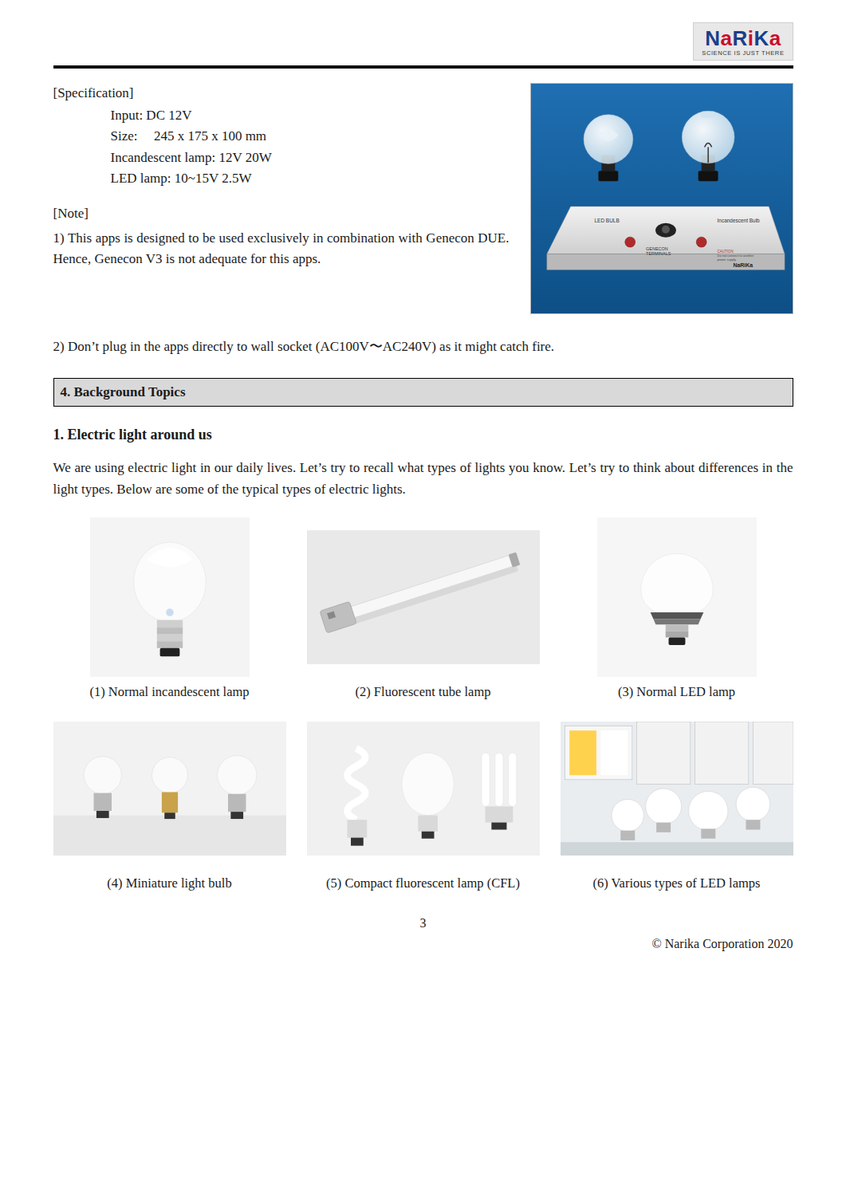NaRiKa
SCIENCE IS JUST THERE
[Specification]
Input: DC 12V
Size: 245 x 175 x 100 mm
Incandescent lamp: 12V 20W
LED lamp: 10~15V 2.5W
[Note]
1) This apps is designed to be used exclusively in combination with Genecon DUE. Hence, Genecon V3 is not adequate for this apps.
2) Don’t plug in the apps directly to wall socket (AC100V〜AC240V) as it might catch fire.
4. Background Topics
1. Electric light around us
We are using electric light in our daily lives. Let’s try to recall what types of lights you know. Let’s try to think about differences in the light types. Below are some of the typical types of electric lights.
(1) Normal incandescent lamp
(2) Fluorescent tube lamp
(3) Normal LED lamp
(4) Miniature light bulb
(5) Compact fluorescent lamp (CFL)
(6) Various types of LED lamps
3
© Narika Corporation 2020